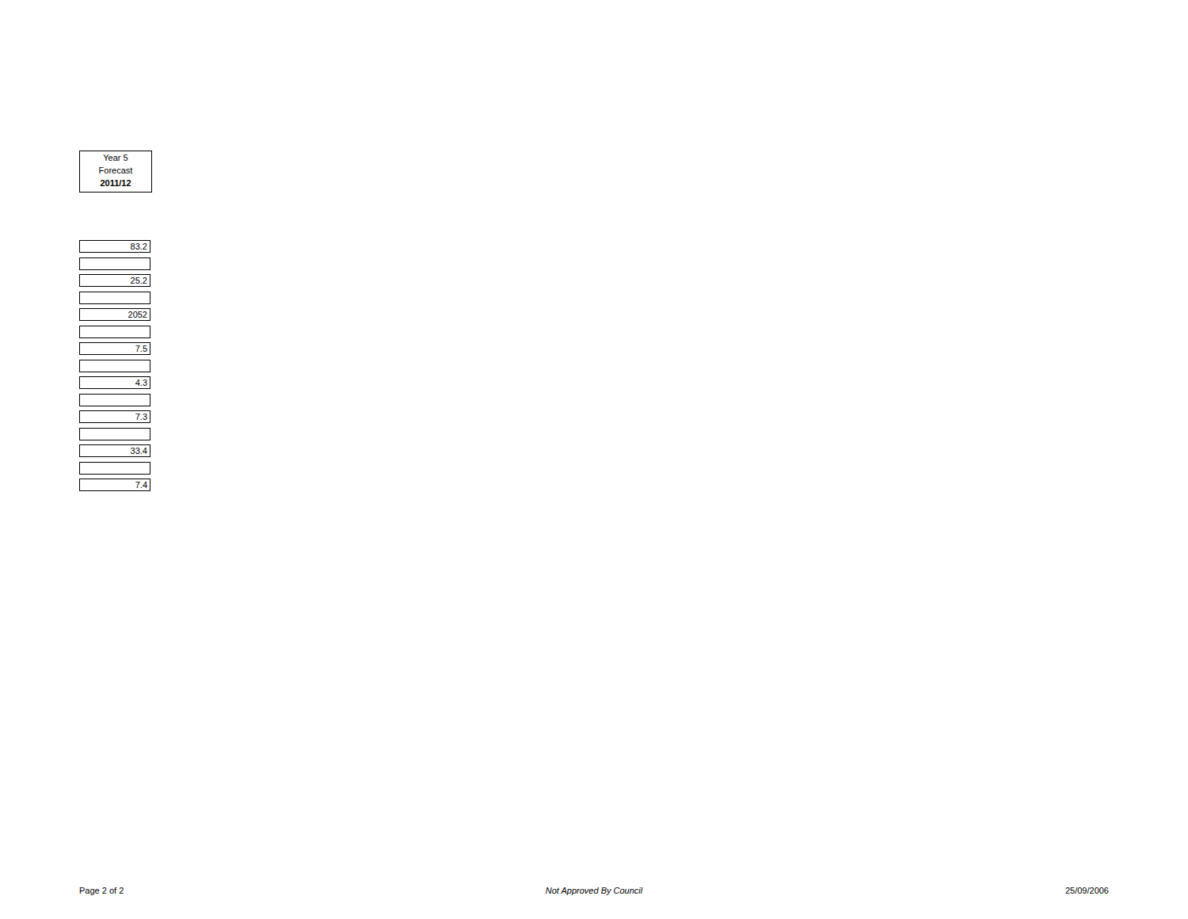Year 5 Forecast 2011/12
83.2
25.2
2052
7.5
4.3
7.3
33.4
7.4
Page 2 of 2 Not Approved By Council 25/09/2006